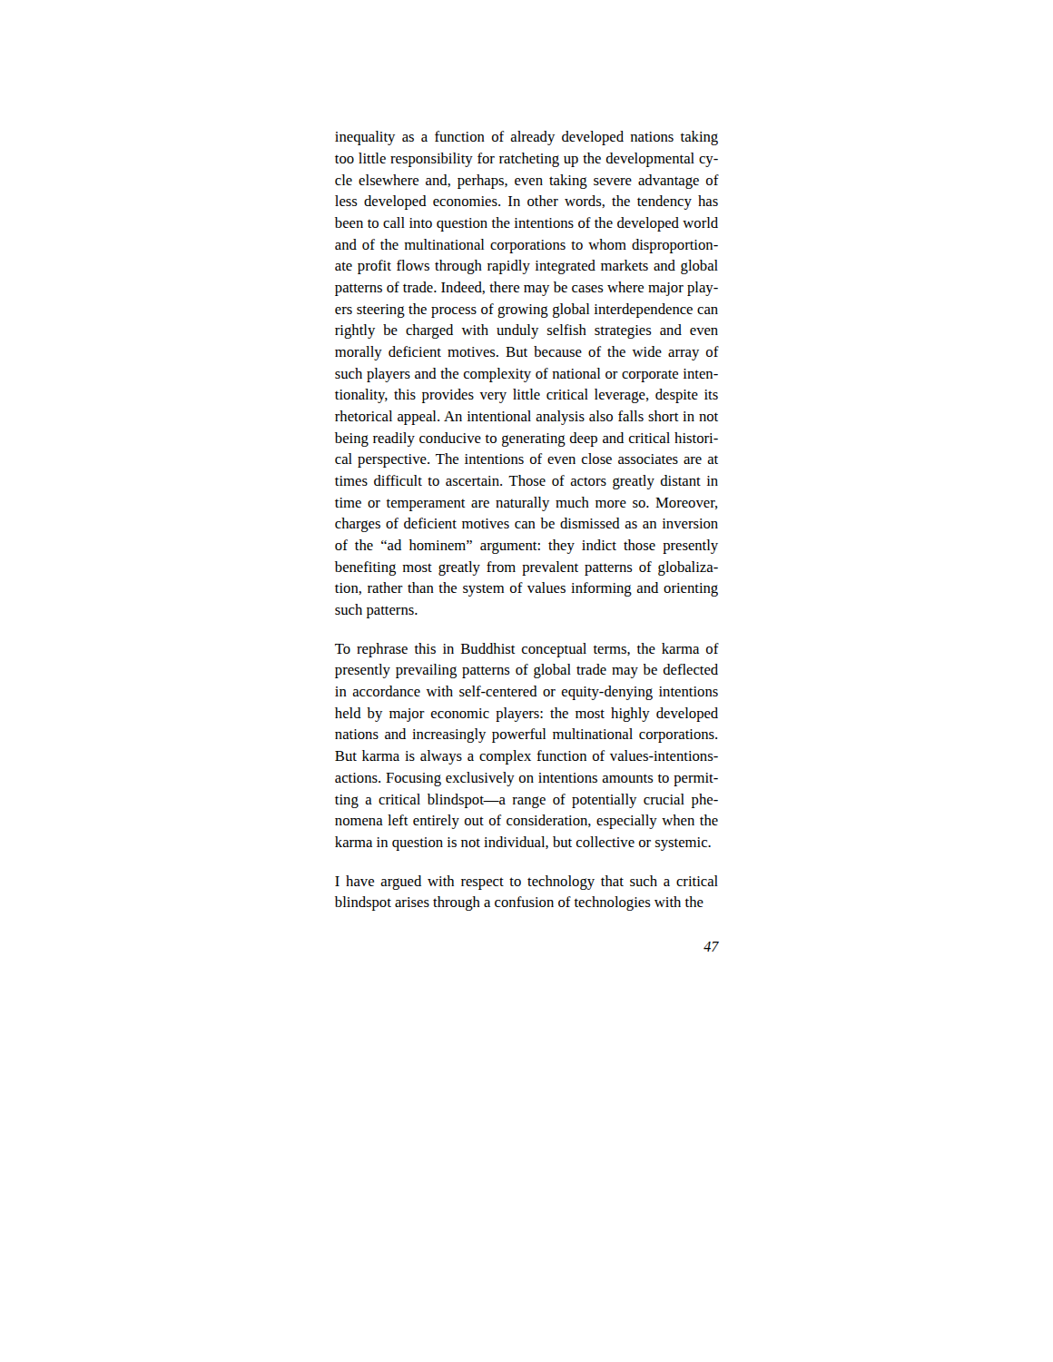inequality as a function of already developed nations taking too little responsibility for ratcheting up the developmental cycle elsewhere and, perhaps, even taking severe advantage of less developed economies. In other words, the tendency has been to call into question the intentions of the developed world and of the multinational corporations to whom disproportionate profit flows through rapidly integrated markets and global patterns of trade. Indeed, there may be cases where major players steering the process of growing global interdependence can rightly be charged with unduly selfish strategies and even morally deficient motives. But because of the wide array of such players and the complexity of national or corporate intentionality, this provides very little critical leverage, despite its rhetorical appeal. An intentional analysis also falls short in not being readily conducive to generating deep and critical historical perspective. The intentions of even close associates are at times difficult to ascertain. Those of actors greatly distant in time or temperament are naturally much more so. Moreover, charges of deficient motives can be dismissed as an inversion of the “ad hominem” argument: they indict those presently benefiting most greatly from prevalent patterns of globalization, rather than the system of values informing and orienting such patterns.
To rephrase this in Buddhist conceptual terms, the karma of presently prevailing patterns of global trade may be deflected in accordance with self-centered or equity-denying intentions held by major economic players: the most highly developed nations and increasingly powerful multinational corporations. But karma is always a complex function of values-intentions-actions. Focusing exclusively on intentions amounts to permitting a critical blindspot—a range of potentially crucial phenomena left entirely out of consideration, especially when the karma in question is not individual, but collective or systemic.
I have argued with respect to technology that such a critical blindspot arises through a confusion of technologies with the
47